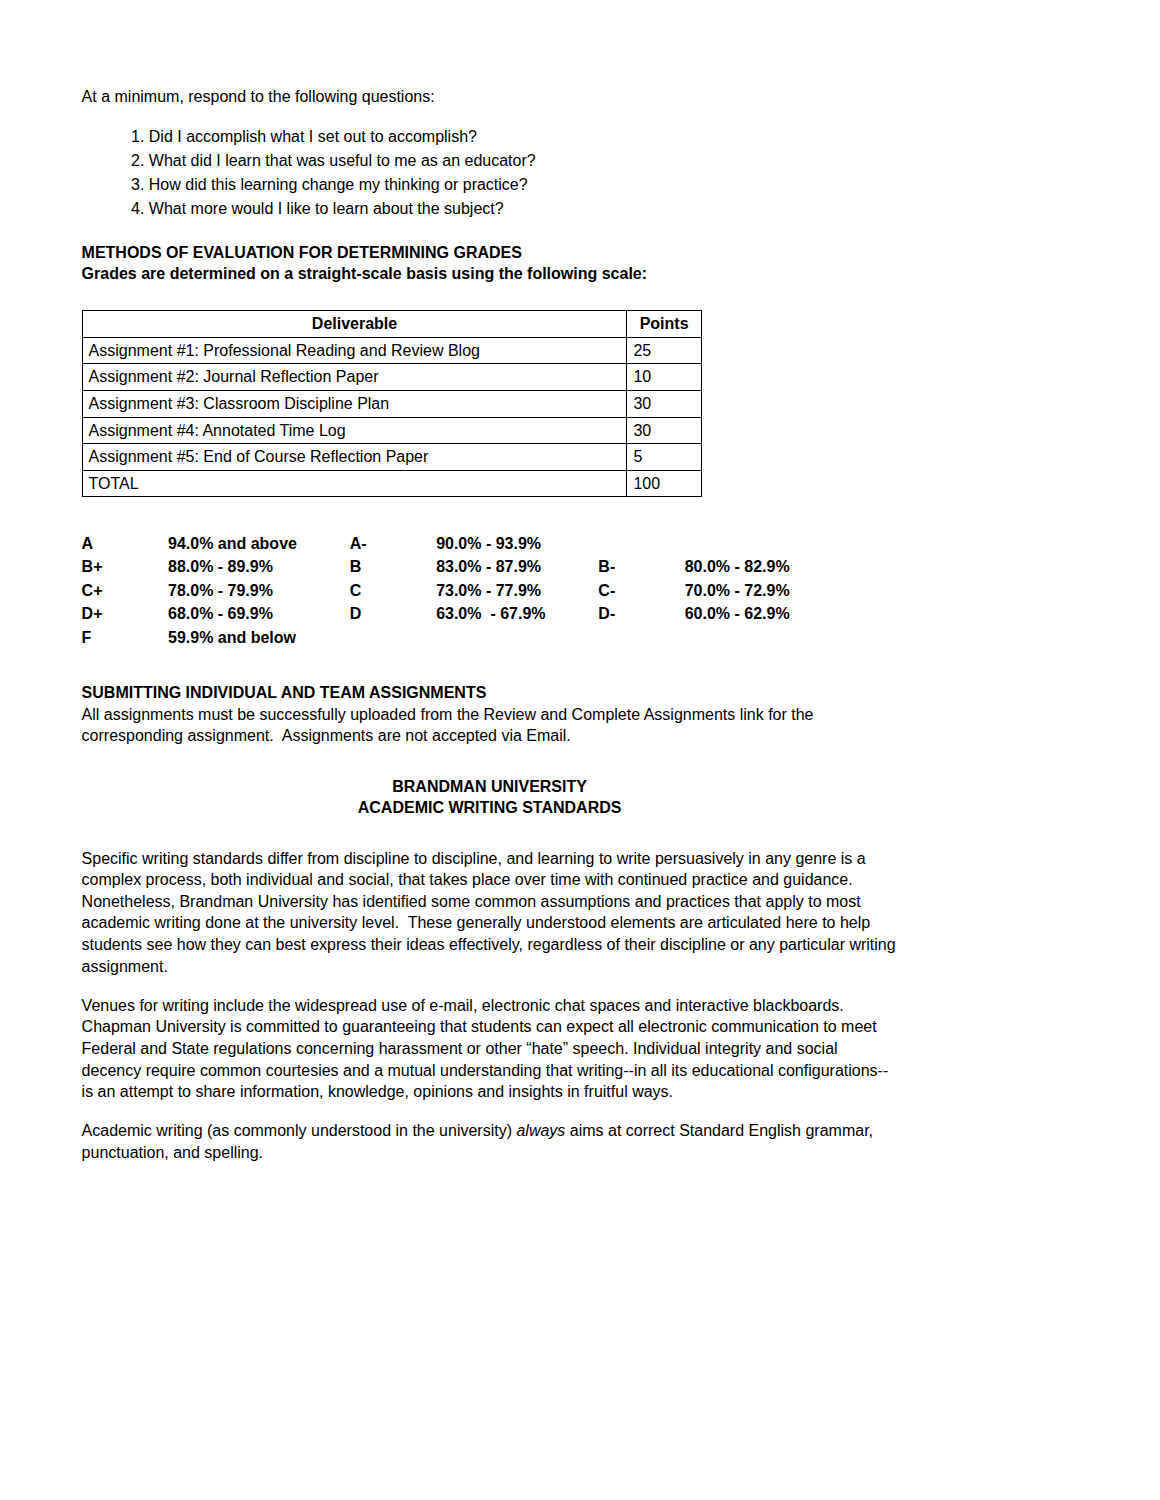At a minimum, respond to the following questions:
Did I accomplish what I set out to accomplish?
What did I learn that was useful to me as an educator?
How did this learning change my thinking or practice?
What more would I like to learn about the subject?
Methods of Evaluation for Determining Grades
Grades are determined on a straight-scale basis using the following scale:
| Deliverable | Points |
| --- | --- |
| Assignment #1: Professional Reading and Review Blog | 25 |
| Assignment #2: Journal Reflection Paper | 10 |
| Assignment #3: Classroom Discipline Plan | 30 |
| Assignment #4: Annotated Time Log | 30 |
| Assignment #5: End of Course Reflection Paper | 5 |
| TOTAL | 100 |
| A | 94.0% and above | A- | 90.0% - 93.9% | | |
| B+ | 88.0% - 89.9% | B | 83.0% - 87.9% | B- | 80.0% - 82.9% |
| C+ | 78.0% - 79.9% | C | 73.0% - 77.9% | C- | 70.0% - 72.9% |
| D+ | 68.0% - 69.9% | D | 63.0% - 67.9% | D- | 60.0% - 62.9% |
| F | 59.9% and below | | | | |
Submitting Individual and Team Assignments
All assignments must be successfully uploaded from the Review and Complete Assignments link for the corresponding assignment. Assignments are not accepted via Email.
Brandman University
Academic Writing Standards
Specific writing standards differ from discipline to discipline, and learning to write persuasively in any genre is a complex process, both individual and social, that takes place over time with continued practice and guidance. Nonetheless, Brandman University has identified some common assumptions and practices that apply to most academic writing done at the university level. These generally understood elements are articulated here to help students see how they can best express their ideas effectively, regardless of their discipline or any particular writing assignment.
Venues for writing include the widespread use of e-mail, electronic chat spaces and interactive blackboards. Chapman University is committed to guaranteeing that students can expect all electronic communication to meet Federal and State regulations concerning harassment or other “hate” speech. Individual integrity and social decency require common courtesies and a mutual understanding that writing--in all its educational configurations--is an attempt to share information, knowledge, opinions and insights in fruitful ways.
Academic writing (as commonly understood in the university) always aims at correct Standard English grammar, punctuation, and spelling.